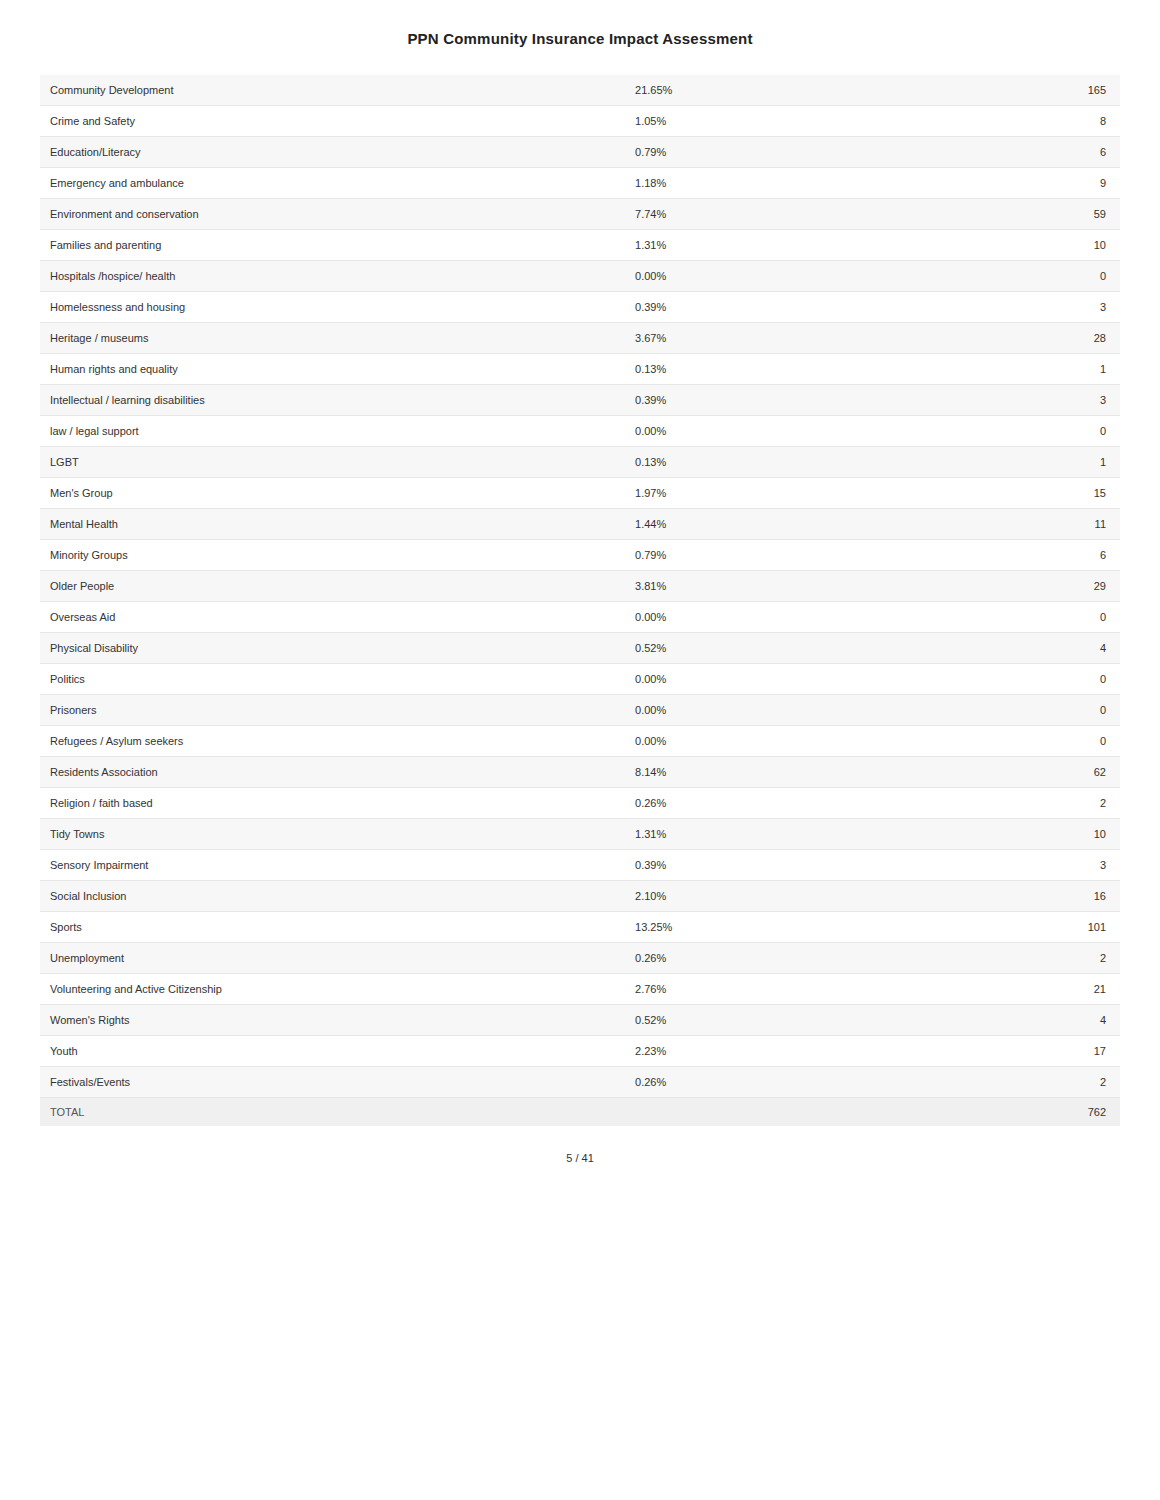PPN Community Insurance Impact Assessment
| Community Development | 21.65% | 165 |
| Crime and Safety | 1.05% | 8 |
| Education/Literacy | 0.79% | 6 |
| Emergency and ambulance | 1.18% | 9 |
| Environment and conservation | 7.74% | 59 |
| Families and parenting | 1.31% | 10 |
| Hospitals /hospice/ health | 0.00% | 0 |
| Homelessness and housing | 0.39% | 3 |
| Heritage / museums | 3.67% | 28 |
| Human rights and equality | 0.13% | 1 |
| Intellectual / learning disabilities | 0.39% | 3 |
| law / legal support | 0.00% | 0 |
| LGBT | 0.13% | 1 |
| Men's Group | 1.97% | 15 |
| Mental Health | 1.44% | 11 |
| Minority Groups | 0.79% | 6 |
| Older People | 3.81% | 29 |
| Overseas Aid | 0.00% | 0 |
| Physical Disability | 0.52% | 4 |
| Politics | 0.00% | 0 |
| Prisoners | 0.00% | 0 |
| Refugees / Asylum seekers | 0.00% | 0 |
| Residents Association | 8.14% | 62 |
| Religion / faith based | 0.26% | 2 |
| Tidy Towns | 1.31% | 10 |
| Sensory Impairment | 0.39% | 3 |
| Social Inclusion | 2.10% | 16 |
| Sports | 13.25% | 101 |
| Unemployment | 0.26% | 2 |
| Volunteering and Active Citizenship | 2.76% | 21 |
| Women's Rights | 0.52% | 4 |
| Youth | 2.23% | 17 |
| Festivals/Events | 0.26% | 2 |
| TOTAL | | 762 |
5 / 41